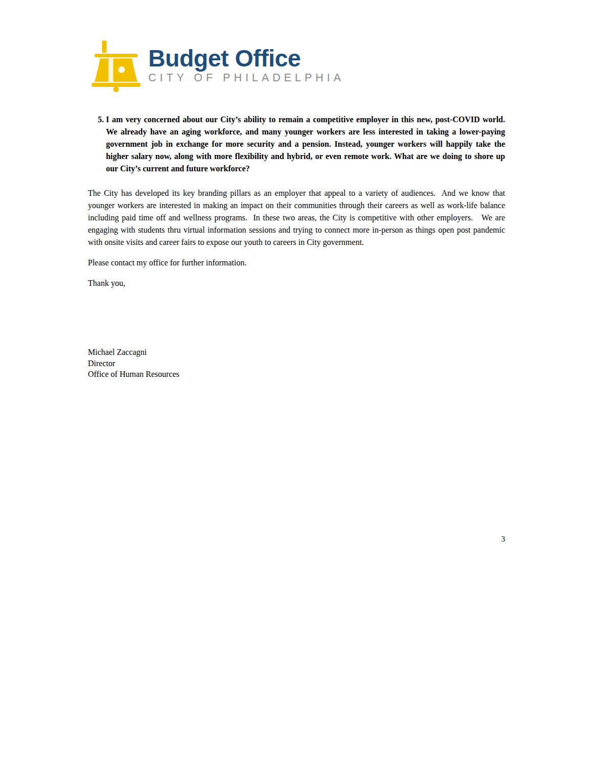Budget Office
CITY OF PHILADELPHIA
I am very concerned about our City’s ability to remain a competitive employer in this new, post-COVID world. We already have an aging workforce, and many younger workers are less interested in taking a lower-paying government job in exchange for more security and a pension. Instead, younger workers will happily take the higher salary now, along with more flexibility and hybrid, or even remote work. What are we doing to shore up our City’s current and future workforce?
The City has developed its key branding pillars as an employer that appeal to a variety of audiences. And we know that younger workers are interested in making an impact on their communities through their careers as well as work-life balance including paid time off and wellness programs. In these two areas, the City is competitive with other employers. We are engaging with students thru virtual information sessions and trying to connect more in-person as things open post pandemic with onsite visits and career fairs to expose our youth to careers in City government.
Please contact my office for further information.
Thank you,
Michael Zaccagni
Director
Office of Human Resources
3